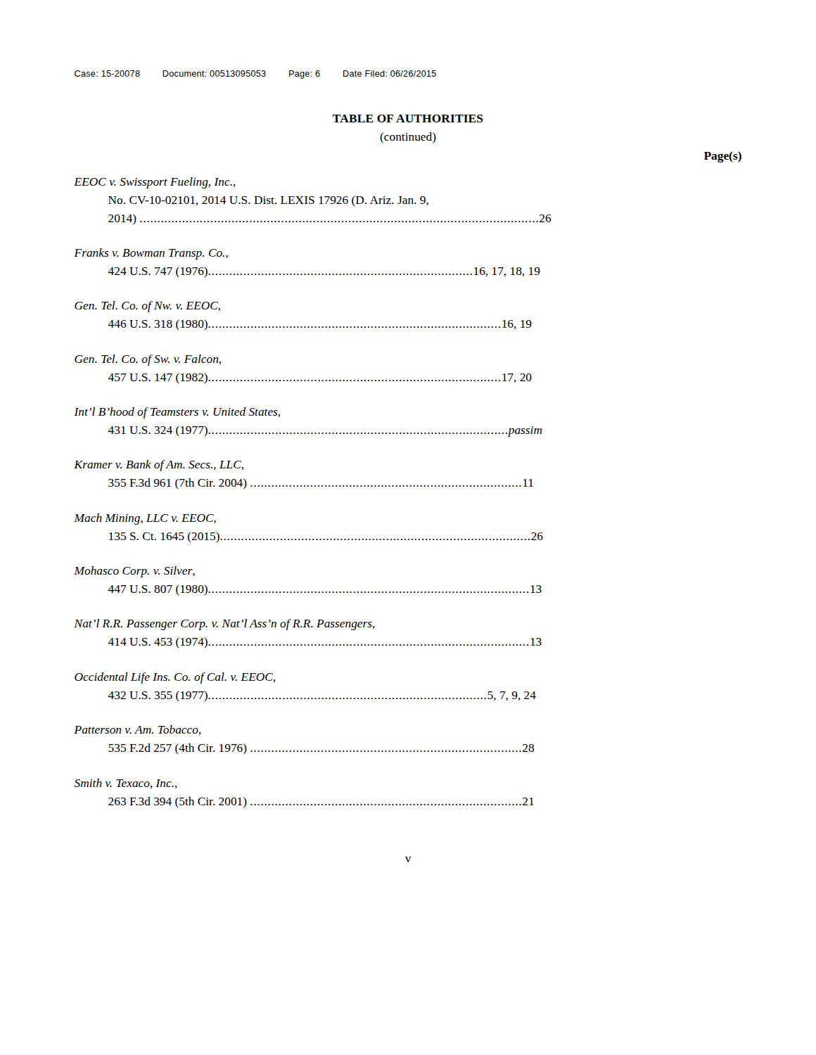Case: 15-20078 Document: 00513095053 Page: 6 Date Filed: 06/26/2015
TABLE OF AUTHORITIES
(continued)
Page(s)
EEOC v. Swissport Fueling, Inc., No. CV-10-02101, 2014 U.S. Dist. LEXIS 17926 (D. Ariz. Jan. 9, 2014) ................................................................................................................. 26
Franks v. Bowman Transp. Co., 424 U.S. 747 (1976)........................................................................... 16, 17, 18, 19
Gen. Tel. Co. of Nw. v. EEOC, 446 U.S. 318 (1980)................................................................................... 16, 19
Gen. Tel. Co. of Sw. v. Falcon, 457 U.S. 147 (1982)................................................................................... 17, 20
Int’l B’hood of Teamsters v. United States, 431 U.S. 324 (1977)..................................................................................... passim
Kramer v. Bank of Am. Secs., LLC, 355 F.3d 961 (7th Cir. 2004) ............................................................................. 11
Mach Mining, LLC v. EEOC, 135 S. Ct. 1645 (2015)........................................................................................ 26
Mohasco Corp. v. Silver, 447 U.S. 807 (1980)........................................................................................... 13
Nat’l R.R. Passenger Corp. v. Nat’l Ass’n of R.R. Passengers, 414 U.S. 453 (1974)........................................................................................... 13
Occidental Life Ins. Co. of Cal. v. EEOC, 432 U.S. 355 (1977)............................................................................... 5, 7, 9, 24
Patterson v. Am. Tobacco, 535 F.2d 257 (4th Cir. 1976) ............................................................................. 28
Smith v. Texaco, Inc., 263 F.3d 394 (5th Cir. 2001) ............................................................................. 21
v